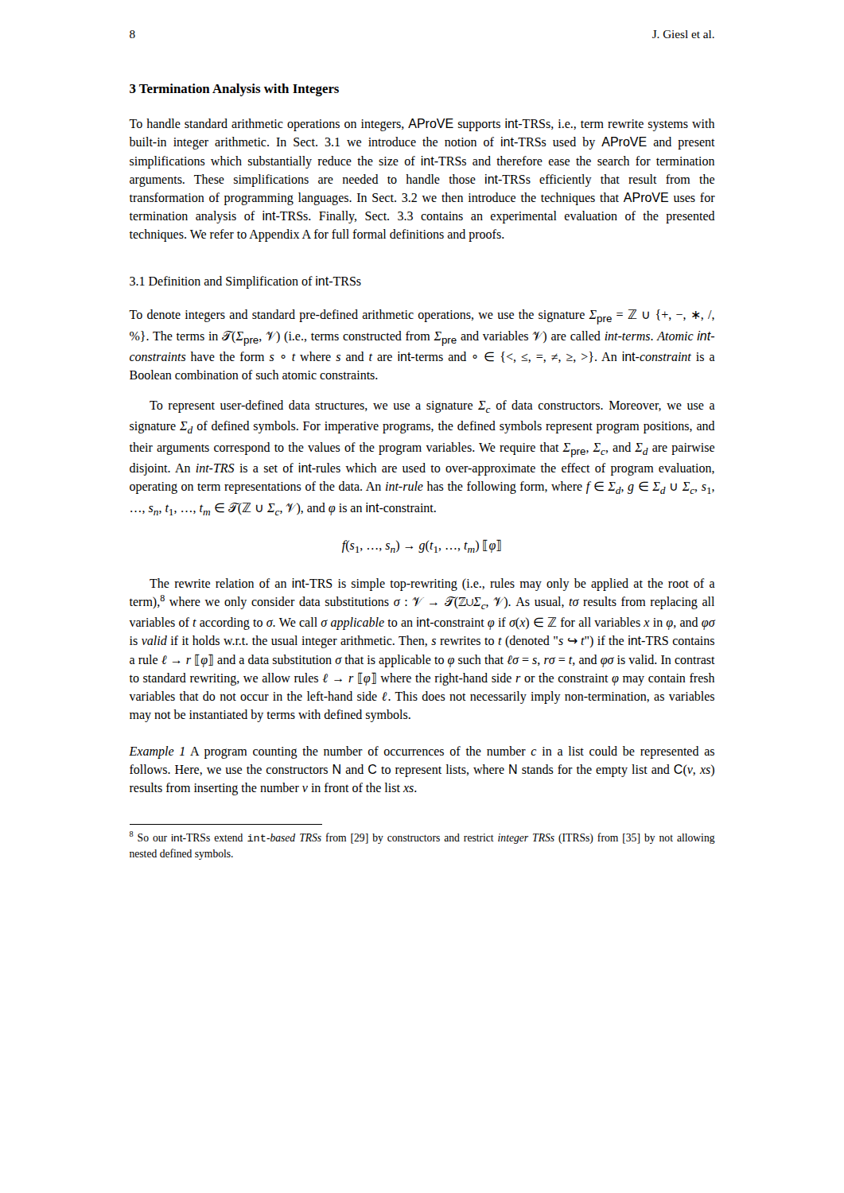8 J. Giesl et al.
3 Termination Analysis with Integers
To handle standard arithmetic operations on integers, AProVE supports int-TRSs, i.e., term rewrite systems with built-in integer arithmetic. In Sect. 3.1 we introduce the notion of int-TRSs used by AProVE and present simplifications which substantially reduce the size of int-TRSs and therefore ease the search for termination arguments. These simplifications are needed to handle those int-TRSs efficiently that result from the transformation of programming languages. In Sect. 3.2 we then introduce the techniques that AProVE uses for termination analysis of int-TRSs. Finally, Sect. 3.3 contains an experimental evaluation of the presented techniques. We refer to Appendix A for full formal definitions and proofs.
3.1 Definition and Simplification of int-TRSs
To denote integers and standard pre-defined arithmetic operations, we use the signature Σpre = ℤ ∪ {+, −, ∗, /, %}. The terms in 𝒯(Σpre, 𝒱) (i.e., terms constructed from Σpre and variables 𝒱) are called int-terms. Atomic int-constraints have the form s ∘ t where s and t are int-terms and ∘ ∈ {<, ≤, =, ≠, ≥, >}. An int-constraint is a Boolean combination of such atomic constraints.
To represent user-defined data structures, we use a signature Σc of data constructors. Moreover, we use a signature Σd of defined symbols. For imperative programs, the defined symbols represent program positions, and their arguments correspond to the values of the program variables. We require that Σpre, Σc, and Σd are pairwise disjoint. An int-TRS is a set of int-rules which are used to over-approximate the effect of program evaluation, operating on term representations of the data. An int-rule has the following form, where f ∈ Σd, g ∈ Σd ∪ Σc, s1, …, sn, t1, …, tm ∈ 𝒯(ℤ ∪ Σc, 𝒱), and φ is an int-constraint.
f(s1, …, sn) → g(t1, …, tm) ⟦φ⟧
The rewrite relation of an int-TRS is simple top-rewriting (i.e., rules may only be applied at the root of a term),8 where we only consider data substitutions σ : 𝒱 → 𝒯(ℤ∪Σc, 𝒱). As usual, tσ results from replacing all variables of t according to σ. We call σ applicable to an int-constraint φ if σ(x) ∈ ℤ for all variables x in φ, and φσ is valid if it holds w.r.t. the usual integer arithmetic. Then, s rewrites to t (denoted "s ↪ t") if the int-TRS contains a rule ℓ → r ⟦φ⟧ and a data substitution σ that is applicable to φ such that ℓσ = s, rσ = t, and φσ is valid. In contrast to standard rewriting, we allow rules ℓ → r ⟦φ⟧ where the right-hand side r or the constraint φ may contain fresh variables that do not occur in the left-hand side ℓ. This does not necessarily imply non-termination, as variables may not be instantiated by terms with defined symbols.
Example 1 A program counting the number of occurrences of the number c in a list could be represented as follows. Here, we use the constructors N and C to represent lists, where N stands for the empty list and C(v, xs) results from inserting the number v in front of the list xs.
8 So our int-TRSs extend int-based TRSs from [29] by constructors and restrict integer TRSs (ITRSs) from [35] by not allowing nested defined symbols.